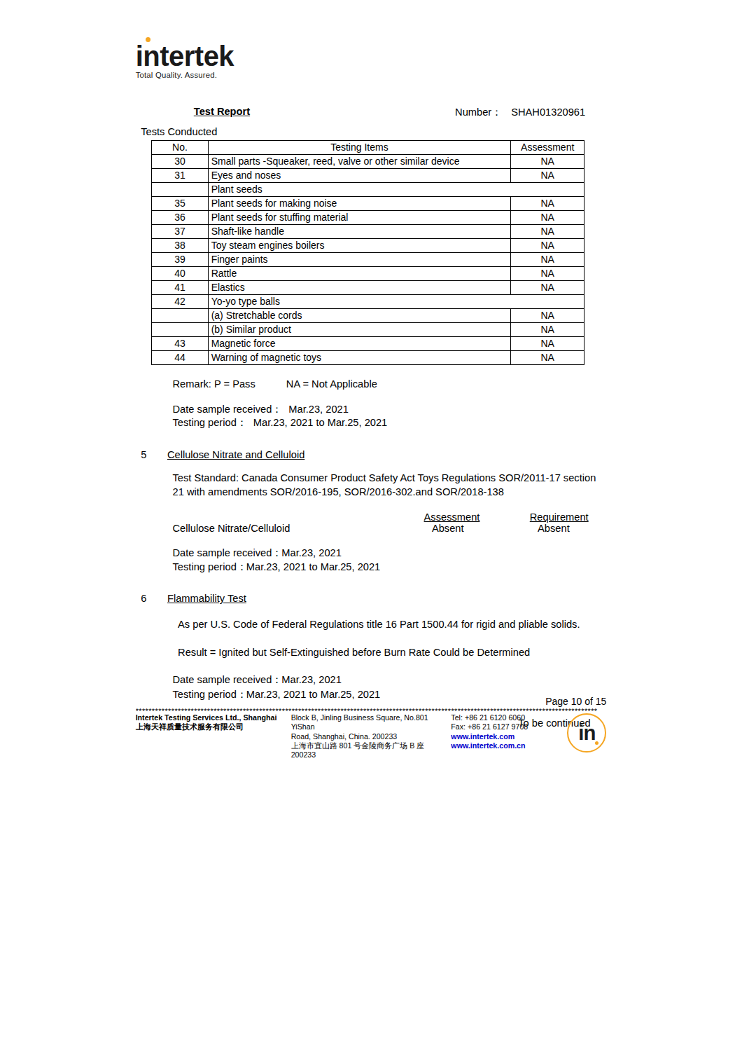intertek
Total Quality. Assured.
Test Report Number：SHAH01320961
Tests Conducted
| No. | Testing Items | Assessment |
| 30 | Small parts -Squeaker, reed, valve or other similar device | NA |
| 31 | Eyes and noses | NA |
| | Plant seeds |
| 35 | Plant seeds for making noise | NA |
| 36 | Plant seeds for stuffing material | NA |
| 37 | Shaft-like handle | NA |
| 38 | Toy steam engines boilers | NA |
| 39 | Finger paints | NA |
| 40 | Rattle | NA |
| 41 | Elastics | NA |
| 42 | Yo-yo type balls |
| | (a) Stretchable cords | NA |
| | (b) Similar product | NA |
| 43 | Magnetic force | NA |
| 44 | Warning of magnetic toys | NA |
Remark: P = Pass NA = Not Applicable
Date sample received：Mar.23, 2021
Testing period：Mar.23, 2021 to Mar.25, 2021
5 Cellulose Nitrate and Celluloid
Test Standard: Canada Consumer Product Safety Act Toys Regulations SOR/2011-17 section 21 with amendments SOR/2016-195, SOR/2016-302.and SOR/2018-138
Assessment Requirement
Cellulose Nitrate/Celluloid Absent Absent
Date sample received：Mar.23, 2021
Testing period：Mar.23, 2021 to Mar.25, 2021
6 Flammability Test
As per U.S. Code of Federal Regulations title 16 Part 1500.44 for rigid and pliable solids.
Result = Ignited but Self-Extinguished before Burn Rate Could be Determined
Date sample received：Mar.23, 2021
Testing period：Mar.23, 2021 to Mar.25, 2021
**********************************************************************************************************************************************
To be continued
Page 10 of 15
| Intertek Testing Services Ltd., Shanghai 上海天祥质量技术服务有限公司 | Block B, Jinling Business Square, No.801 YiShan Road, Shanghai, China. 200233 上海市宜山路 801 号金陵商务广场 B 座 200233 | Tel: +86 21 6120 6060 Fax: +86 21 6127 9708 www.intertek.com www.intertek.com.cn | in |